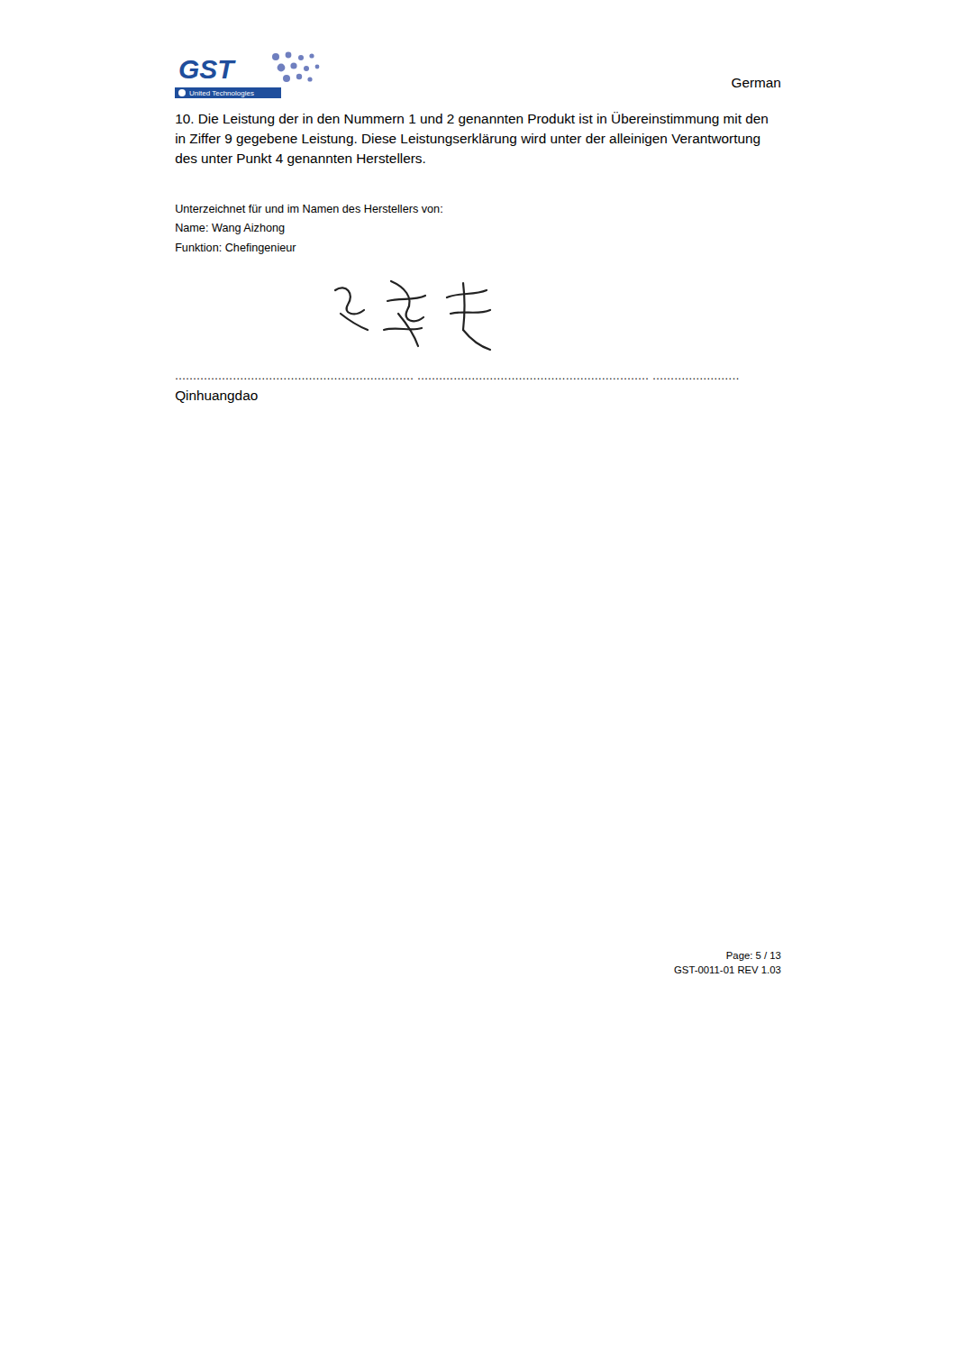German
10. Die Leistung der in den Nummern 1 und 2 genannten Produkt ist in Übereinstimmung mit den in Ziffer 9 gegebene Leistung. Diese Leistungserklärung wird unter der alleinigen Verantwortung des unter Punkt 4 genannten Herstellers.
Unterzeichnet für und im Namen des Herstellers von:
Name: Wang Aizhong
Funktion: Chefingenieur
.................................................................. ................................................................ ........................
Qinhuangdao
Page: 5 / 13
GST-0011-01 REV 1.03